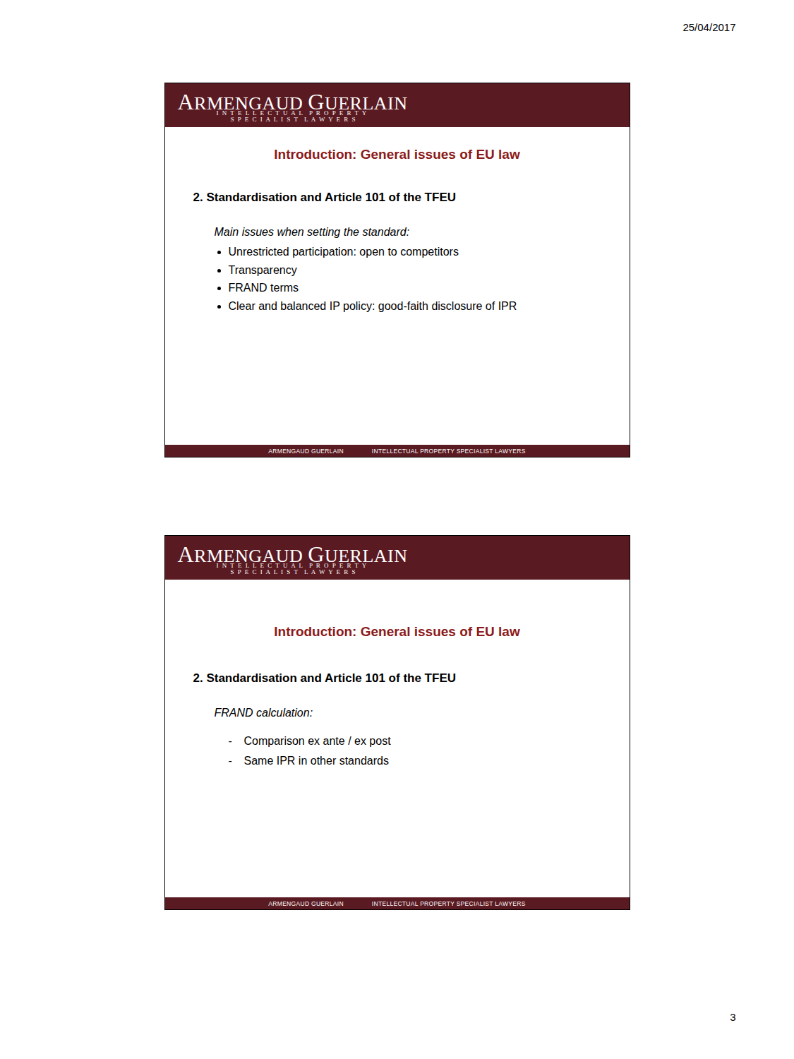25/04/2017
ARMENGAUD GUERLAIN
I N T E L L E C T U A L P R O P E R T Y
S P E C I A L I S T L A W Y E R S
Introduction: General issues of EU law
2. Standardisation and Article 101 of the TFEU
Main issues when setting the standard:
Unrestricted participation: open to competitors
Transparency
FRAND terms
Clear and balanced IP policy: good-faith disclosure of IPR
ARMENGAUD GUERLAIN INTELLECTUAL PROPERTY SPECIALIST LAWYERS
ARMENGAUD GUERLAIN
I N T E L L E C T U A L P R O P E R T Y
S P E C I A L I S T L A W Y E R S
Introduction: General issues of EU law
2. Standardisation and Article 101 of the TFEU
FRAND calculation:
Comparison ex ante / ex post
Same IPR in other standards
ARMENGAUD GUERLAIN INTELLECTUAL PROPERTY SPECIALIST LAWYERS
3